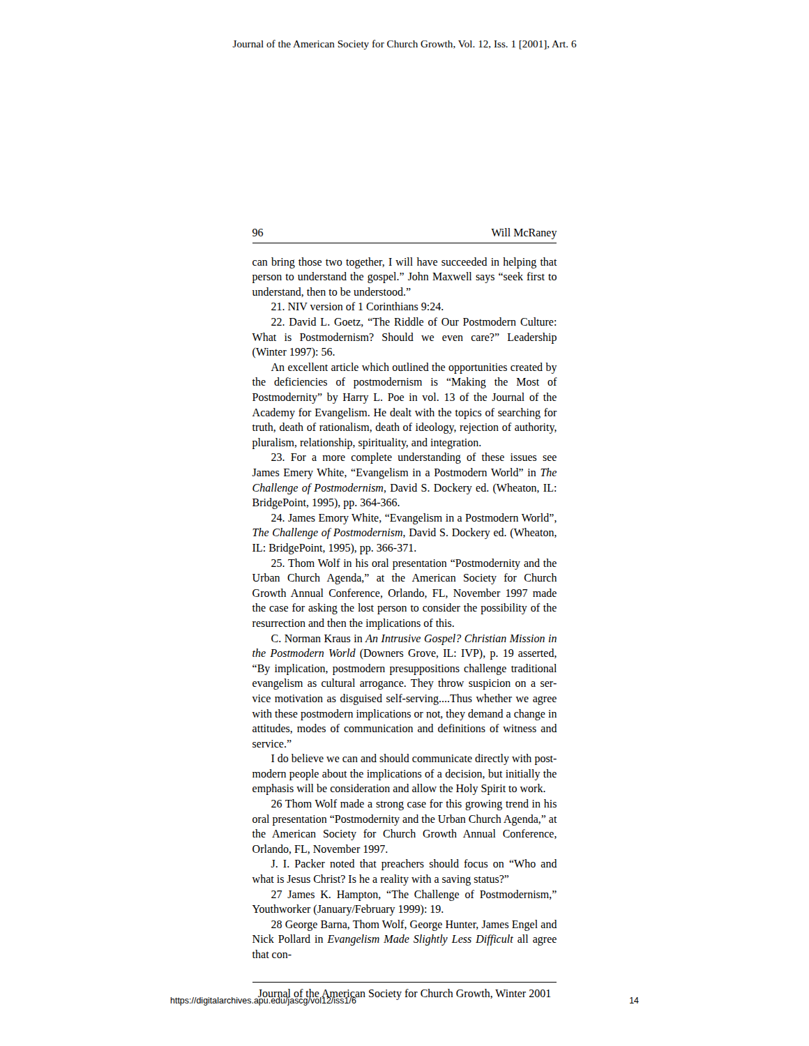Journal of the American Society for Church Growth, Vol. 12, Iss. 1 [2001], Art. 6
96 Will McRaney
can bring those two together, I will have succeeded in helping that person to understand the gospel.” John Maxwell says “seek first to understand, then to be understood.”
21. NIV version of 1 Corinthians 9:24.
22. David L. Goetz, “The Riddle of Our Postmodern Culture: What is Postmodernism? Should we even care?” Leadership (Winter 1997): 56.
An excellent article which outlined the opportunities created by the deficiencies of postmodernism is “Making the Most of Postmodernity” by Harry L. Poe in vol. 13 of the Journal of the Academy for Evangelism. He dealt with the topics of searching for truth, death of rationalism, death of ideology, rejection of authority, pluralism, relationship, spirituality, and integration.
23. For a more complete understanding of these issues see James Emery White, “Evangelism in a Postmodern World” in The Challenge of Postmodernism, David S. Dockery ed. (Wheaton, IL: BridgePoint, 1995), pp. 364-366.
24. James Emory White, “Evangelism in a Postmodern World”, The Challenge of Postmodernism, David S. Dockery ed. (Wheaton, IL: BridgePoint, 1995), pp. 366-371.
25. Thom Wolf in his oral presentation “Postmodernity and the Urban Church Agenda,” at the American Society for Church Growth Annual Conference, Orlando, FL, November 1997 made the case for asking the lost person to consider the possibility of the resurrection and then the implications of this.
C. Norman Kraus in An Intrusive Gospel? Christian Mission in the Postmodern World (Downers Grove, IL: IVP), p. 19 asserted, “By implication, postmodern presuppositions challenge traditional evangelism as cultural arrogance. They throw suspicion on a service motivation as disguised self-serving....Thus whether we agree with these postmodern implications or not, they demand a change in attitudes, modes of communication and definitions of witness and service.”
I do believe we can and should communicate directly with postmodern people about the implications of a decision, but initially the emphasis will be consideration and allow the Holy Spirit to work.
26 Thom Wolf made a strong case for this growing trend in his oral presentation “Postmodernity and the Urban Church Agenda,” at the American Society for Church Growth Annual Conference, Orlando, FL, November 1997.
J. I. Packer noted that preachers should focus on “Who and what is Jesus Christ? Is he a reality with a saving status?”
27 James K. Hampton, “The Challenge of Postmodernism,” Youthworker (January/February 1999): 19.
28 George Barna, Thom Wolf, George Hunter, James Engel and Nick Pollard in Evangelism Made Slightly Less Difficult all agree that con-
Journal of the American Society for Church Growth, Winter 2001
https://digitalarchives.apu.edu/jascg/vol12/iss1/6 14